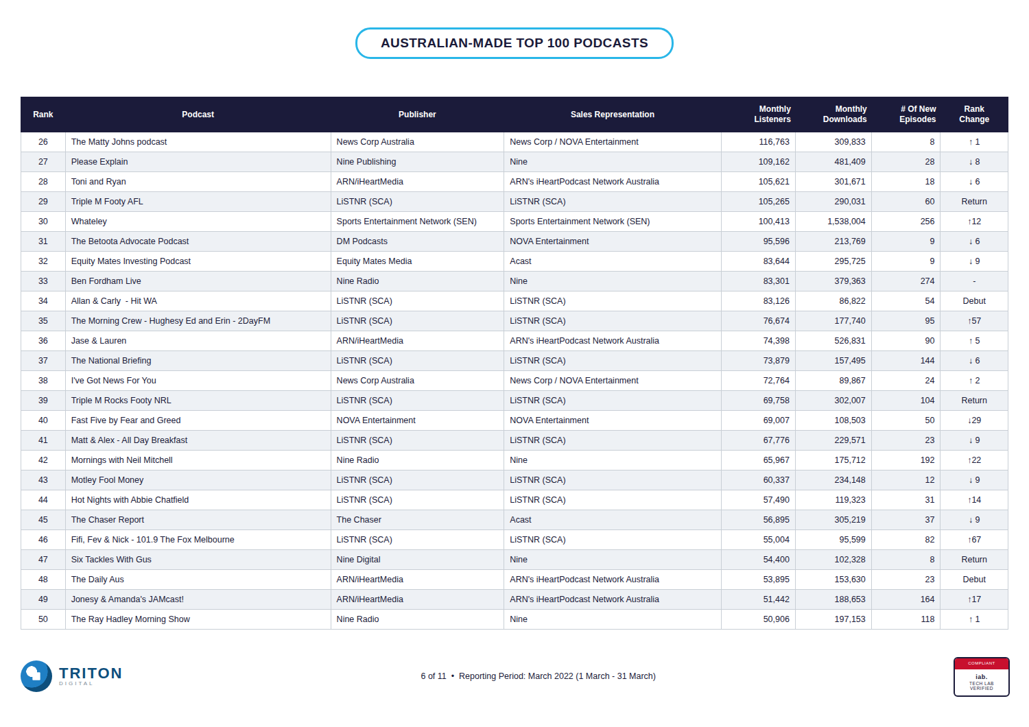AUSTRALIAN-MADE TOP 100 PODCASTS
| Rank | Podcast | Publisher | Sales Representation | Monthly Listeners | Monthly Downloads | # Of New Episodes | Rank Change |
| --- | --- | --- | --- | --- | --- | --- | --- |
| 26 | The Matty Johns podcast | News Corp Australia | News Corp / NOVA Entertainment | 116,763 | 309,833 | 8 | ↑ 1 |
| 27 | Please Explain | Nine Publishing | Nine | 109,162 | 481,409 | 28 | ↓ 8 |
| 28 | Toni and Ryan | ARN/iHeartMedia | ARN's iHeartPodcast Network Australia | 105,621 | 301,671 | 18 | ↓ 6 |
| 29 | Triple M Footy AFL | LiSTNR (SCA) | LiSTNR (SCA) | 105,265 | 290,031 | 60 | Return |
| 30 | Whateley | Sports Entertainment Network (SEN) | Sports Entertainment Network (SEN) | 100,413 | 1,538,004 | 256 | ↑12 |
| 31 | The Betoota Advocate Podcast | DM Podcasts | NOVA Entertainment | 95,596 | 213,769 | 9 | ↓ 6 |
| 32 | Equity Mates Investing Podcast | Equity Mates Media | Acast | 83,644 | 295,725 | 9 | ↓ 9 |
| 33 | Ben Fordham Live | Nine Radio | Nine | 83,301 | 379,363 | 274 | - |
| 34 | Allan & Carly - Hit WA | LiSTNR (SCA) | LiSTNR (SCA) | 83,126 | 86,822 | 54 | Debut |
| 35 | The Morning Crew - Hughesy Ed and Erin - 2DayFM | LiSTNR (SCA) | LiSTNR (SCA) | 76,674 | 177,740 | 95 | ↑57 |
| 36 | Jase & Lauren | ARN/iHeartMedia | ARN's iHeartPodcast Network Australia | 74,398 | 526,831 | 90 | ↑ 5 |
| 37 | The National Briefing | LiSTNR (SCA) | LiSTNR (SCA) | 73,879 | 157,495 | 144 | ↓ 6 |
| 38 | I've Got News For You | News Corp Australia | News Corp / NOVA Entertainment | 72,764 | 89,867 | 24 | ↑ 2 |
| 39 | Triple M Rocks Footy NRL | LiSTNR (SCA) | LiSTNR (SCA) | 69,758 | 302,007 | 104 | Return |
| 40 | Fast Five by Fear and Greed | NOVA Entertainment | NOVA Entertainment | 69,007 | 108,503 | 50 | ↓29 |
| 41 | Matt & Alex - All Day Breakfast | LiSTNR (SCA) | LiSTNR (SCA) | 67,776 | 229,571 | 23 | ↓ 9 |
| 42 | Mornings with Neil Mitchell | Nine Radio | Nine | 65,967 | 175,712 | 192 | ↑22 |
| 43 | Motley Fool Money | LiSTNR (SCA) | LiSTNR (SCA) | 60,337 | 234,148 | 12 | ↓ 9 |
| 44 | Hot Nights with Abbie Chatfield | LiSTNR (SCA) | LiSTNR (SCA) | 57,490 | 119,323 | 31 | ↑14 |
| 45 | The Chaser Report | The Chaser | Acast | 56,895 | 305,219 | 37 | ↓ 9 |
| 46 | Fifi, Fev & Nick - 101.9 The Fox Melbourne | LiSTNR (SCA) | LiSTNR (SCA) | 55,004 | 95,599 | 82 | ↑67 |
| 47 | Six Tackles With Gus | Nine Digital | Nine | 54,400 | 102,328 | 8 | Return |
| 48 | The Daily Aus | ARN/iHeartMedia | ARN's iHeartPodcast Network Australia | 53,895 | 153,630 | 23 | Debut |
| 49 | Jonesy & Amanda's JAMcast! | ARN/iHeartMedia | ARN's iHeartPodcast Network Australia | 51,442 | 188,653 | 164 | ↑17 |
| 50 | The Ray Hadley Morning Show | Nine Radio | Nine | 50,906 | 197,153 | 118 | ↑ 1 |
TRITON
DIGITAL
6 of 11 • Reporting Period: March 2022 (1 March - 31 March)
COMPLIANT
iab.
TECH LAB
VERIFIED